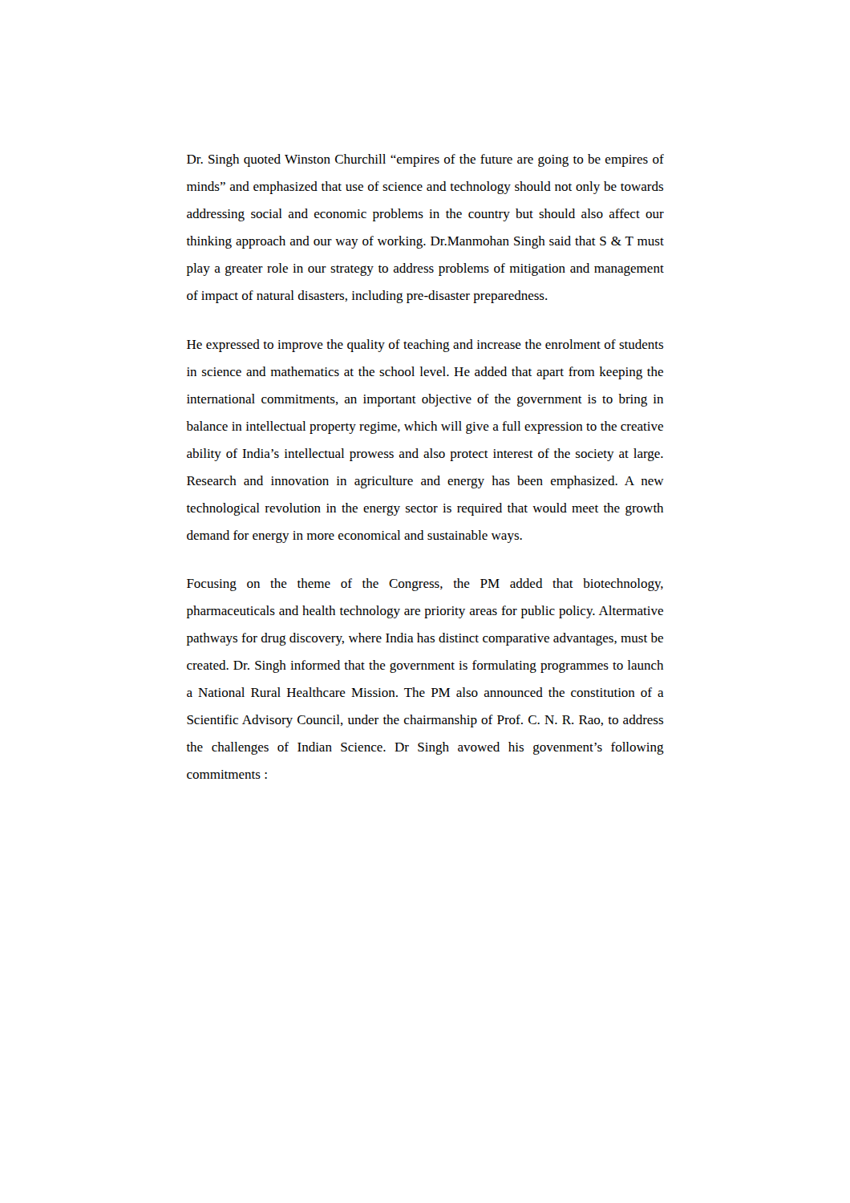Dr. Singh quoted Winston Churchill “empires of the future are going to be empires of minds” and emphasized that use of science and technology should not only be towards addressing social and economic problems in the country but should also affect our thinking approach and our way of working. Dr.Manmohan Singh said that S & T must play a greater role in our strategy to address problems of mitigation and management of impact of natural disasters, including pre-disaster preparedness.
He expressed to improve the quality of teaching and increase the enrolment of students in science and mathematics at the school level. He added that apart from keeping the international commitments, an important objective of the government is to bring in balance in intellectual property regime, which will give a full expression to the creative ability of India’s intellectual prowess and also protect interest of the society at large. Research and innovation in agriculture and energy has been emphasized. A new technological revolution in the energy sector is required that would meet the growth demand for energy in more economical and sustainable ways.
Focusing on the theme of the Congress, the PM added that biotechnology, pharmaceuticals and health technology are priority areas for public policy. Altermative pathways for drug discovery, where India has distinct comparative advantages, must be created. Dr. Singh informed that the government is formulating programmes to launch a National Rural Healthcare Mission. The PM also announced the constitution of a Scientific Advisory Council, under the chairmanship of Prof. C. N. R. Rao, to address the challenges of Indian Science. Dr Singh avowed his govenment’s following commitments :